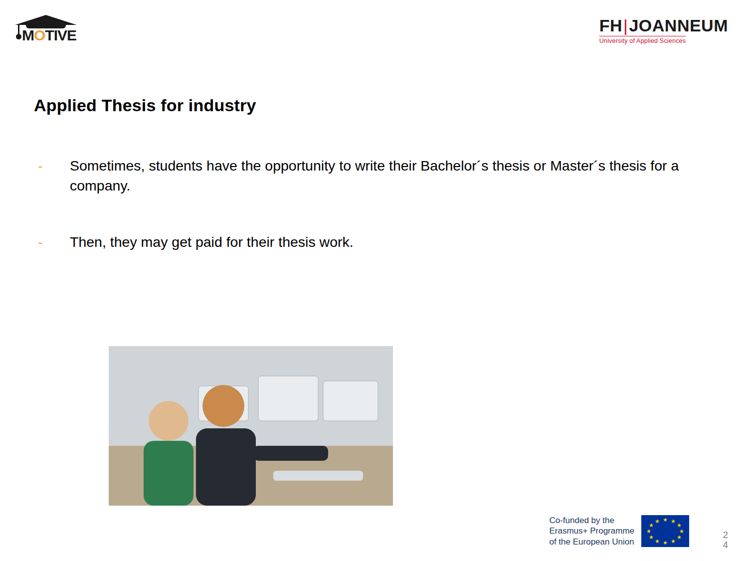MOTIVE
FH|JOANNEUM
University of Applied Sciences
Applied Thesis for industry
Sometimes, students have the opportunity to write their Bachelor´s thesis or Master´s thesis for a company.
Then, they may get paid for their thesis work.
Co-funded by the
Erasmus+ Programme
of the European Union
★ ★ ★ ★ ★ ★ ★ ★ ★ ★ ★ ★
2
4